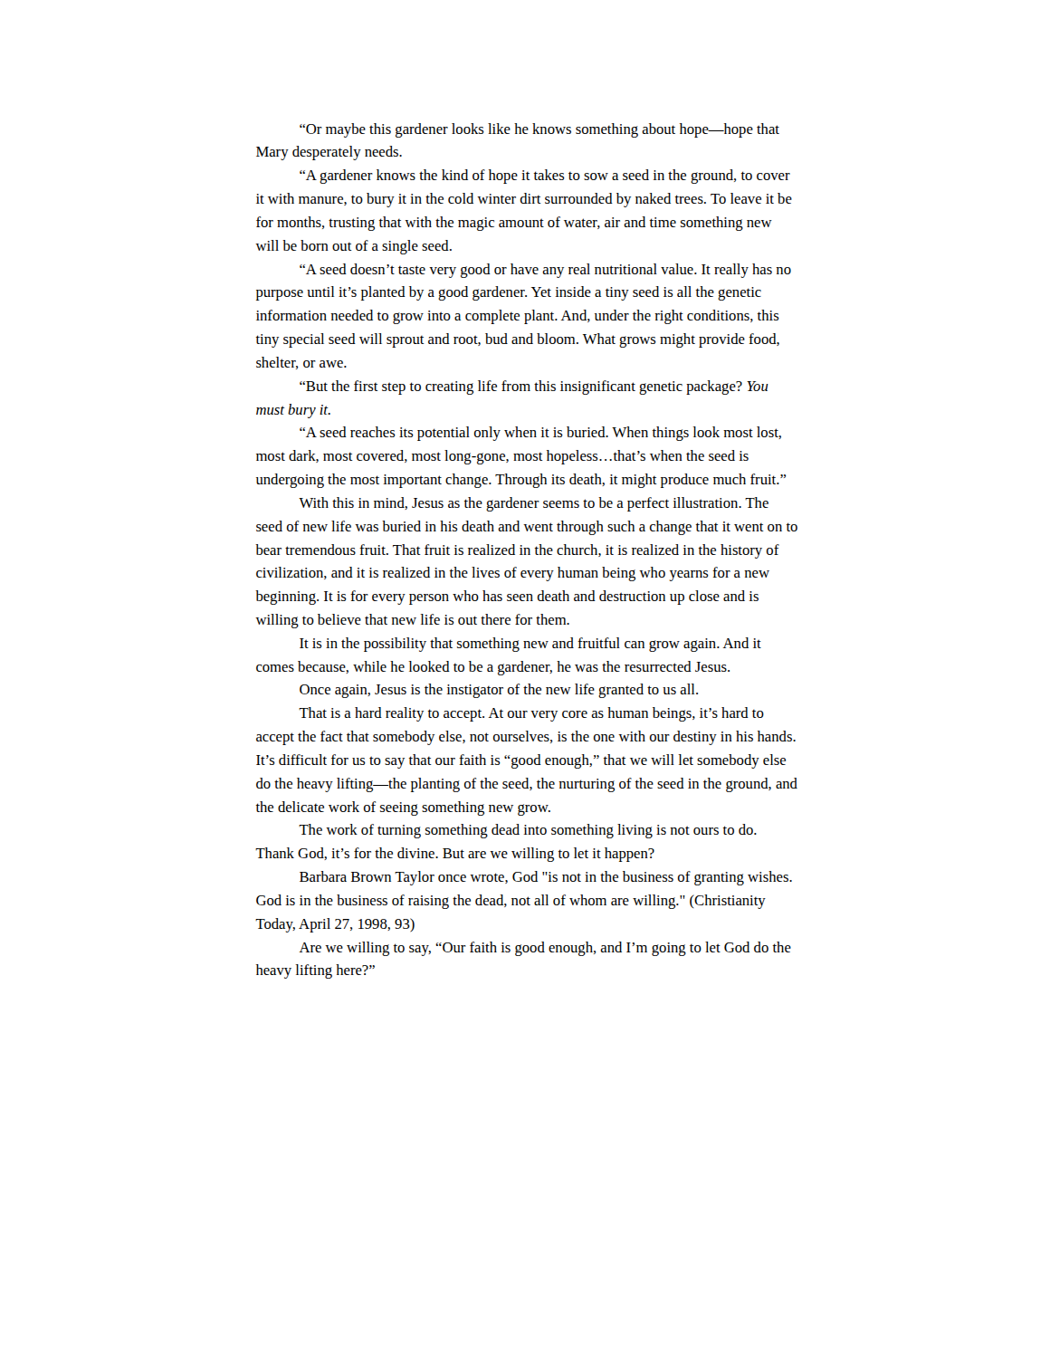“Or maybe this gardener looks like he knows something about hope—hope that Mary desperately needs.
“A gardener knows the kind of hope it takes to sow a seed in the ground, to cover it with manure, to bury it in the cold winter dirt surrounded by naked trees. To leave it be for months, trusting that with the magic amount of water, air and time something new will be born out of a single seed.
“A seed doesn’t taste very good or have any real nutritional value. It really has no purpose until it’s planted by a good gardener. Yet inside a tiny seed is all the genetic information needed to grow into a complete plant. And, under the right conditions, this tiny special seed will sprout and root, bud and bloom. What grows might provide food, shelter, or awe.
“But the first step to creating life from this insignificant genetic package? You must bury it.
“A seed reaches its potential only when it is buried. When things look most lost, most dark, most covered, most long-gone, most hopeless…that’s when the seed is undergoing the most important change. Through its death, it might produce much fruit.”
With this in mind, Jesus as the gardener seems to be a perfect illustration. The seed of new life was buried in his death and went through such a change that it went on to bear tremendous fruit. That fruit is realized in the church, it is realized in the history of civilization, and it is realized in the lives of every human being who yearns for a new beginning. It is for every person who has seen death and destruction up close and is willing to believe that new life is out there for them.
It is in the possibility that something new and fruitful can grow again. And it comes because, while he looked to be a gardener, he was the resurrected Jesus.
Once again, Jesus is the instigator of the new life granted to us all.
That is a hard reality to accept. At our very core as human beings, it’s hard to accept the fact that somebody else, not ourselves, is the one with our destiny in his hands. It’s difficult for us to say that our faith is “good enough,” that we will let somebody else do the heavy lifting—the planting of the seed, the nurturing of the seed in the ground, and the delicate work of seeing something new grow.
The work of turning something dead into something living is not ours to do. Thank God, it’s for the divine. But are we willing to let it happen?
Barbara Brown Taylor once wrote, God "is not in the business of granting wishes. God is in the business of raising the dead, not all of whom are willing." (Christianity Today, April 27, 1998, 93)
Are we willing to say, “Our faith is good enough, and I’m going to let God do the heavy lifting here?”